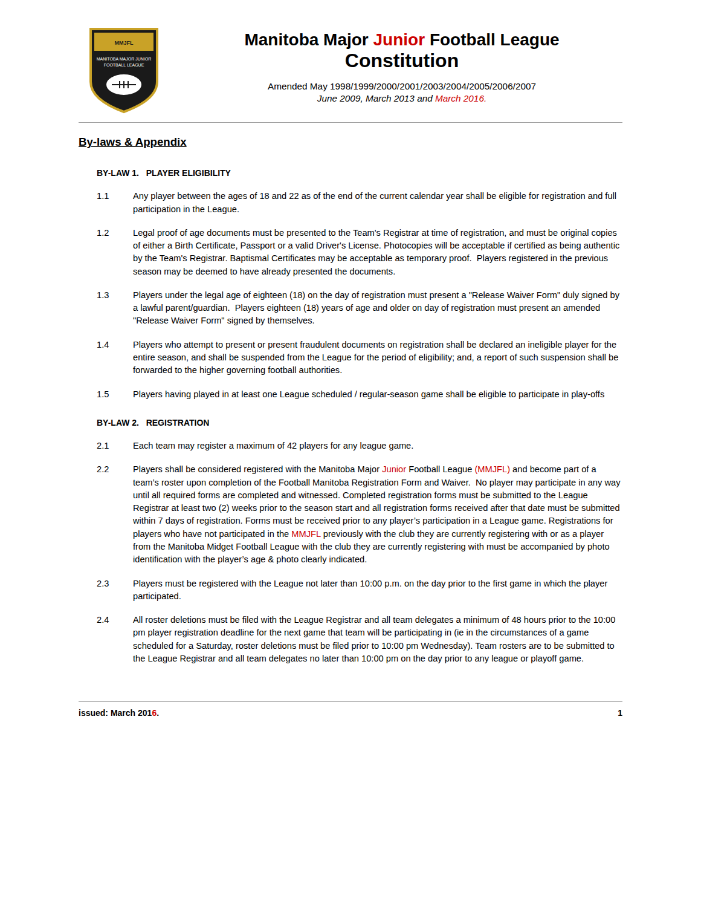MMJFL MANITOBA MAJOR JUNIOR FOOTBALL LEAGUE
Manitoba Major Junior Football League Constitution
Amended May 1998/1999/2000/2001/2003/2004/2005/2006/2007 June 2009, March 2013 and March 2016.
By-laws & Appendix
BY-LAW 1. PLAYER ELIGIBILITY
1.1
Any player between the ages of 18 and 22 as of the end of the current calendar year shall be eligible for registration and full participation in the League.
1.2
Legal proof of age documents must be presented to the Team's Registrar at time of registration, and must be original copies of either a Birth Certificate, Passport or a valid Driver's License. Photocopies will be acceptable if certified as being authentic by the Team's Registrar. Baptismal Certificates may be acceptable as temporary proof. Players registered in the previous season may be deemed to have already presented the documents.
1.3
Players under the legal age of eighteen (18) on the day of registration must present a "Release Waiver Form" duly signed by a lawful parent/guardian. Players eighteen (18) years of age and older on day of registration must present an amended "Release Waiver Form" signed by themselves.
1.4
Players who attempt to present or present fraudulent documents on registration shall be declared an ineligible player for the entire season, and shall be suspended from the League for the period of eligibility; and, a report of such suspension shall be forwarded to the higher governing football authorities.
1.5
Players having played in at least one League scheduled / regular-season game shall be eligible to participate in play-offs
BY-LAW 2. REGISTRATION
2.1
Each team may register a maximum of 42 players for any league game.
2.2
Players shall be considered registered with the Manitoba Major Junior Football League (MMJFL) and become part of a team’s roster upon completion of the Football Manitoba Registration Form and Waiver. No player may participate in any way until all required forms are completed and witnessed. Completed registration forms must be submitted to the League Registrar at least two (2) weeks prior to the season start and all registration forms received after that date must be submitted within 7 days of registration. Forms must be received prior to any player’s participation in a League game. Registrations for players who have not participated in the MMJFL previously with the club they are currently registering with or as a player from the Manitoba Midget Football League with the club they are currently registering with must be accompanied by photo identification with the player’s age & photo clearly indicated.
2.3
Players must be registered with the League not later than 10:00 p.m. on the day prior to the first game in which the player participated.
2.4
All roster deletions must be filed with the League Registrar and all team delegates a minimum of 48 hours prior to the 10:00 pm player registration deadline for the next game that team will be participating in (ie in the circumstances of a game scheduled for a Saturday, roster deletions must be filed prior to 10:00 pm Wednesday). Team rosters are to be submitted to the League Registrar and all team delegates no later than 10:00 pm on the day prior to any league or playoff game.
issued: March 2016.
1